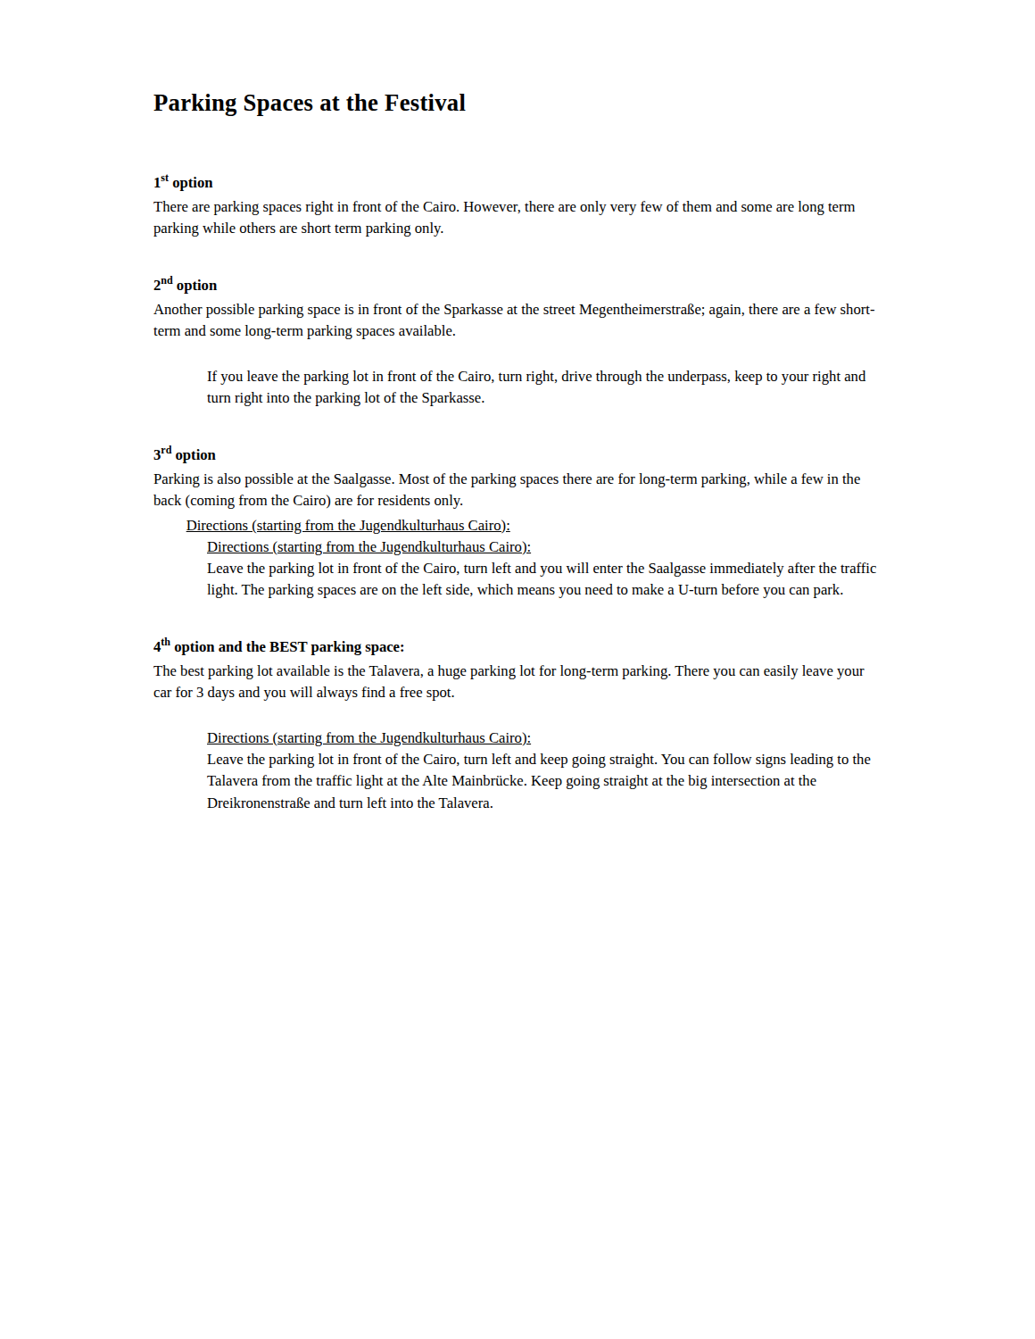Parking Spaces at the Festival
1st option
There are parking spaces right in front of the Cairo. However, there are only very few of them and some are long term parking while others are short term parking only.
2nd option
Another possible parking space is in front of the Sparkasse at the street Megentheimerstraße; again, there are a few short-term and some long-term parking spaces available.
If you leave the parking lot in front of the Cairo, turn right, drive through the underpass, keep to your right and turn right into the parking lot of the Sparkasse.
3rd option
Parking is also possible at the Saalgasse. Most of the parking spaces there are for long-term parking, while a few in the back (coming from the Cairo) are for residents only.
Directions (starting from the Jugendkulturhaus Cairo):
Directions (starting from the Jugendkulturhaus Cairo):
Leave the parking lot in front of the Cairo, turn left and you will enter the Saalgasse immediately after the traffic light. The parking spaces are on the left side, which means you need to make a U-turn before you can park.
4th option and the BEST parking space:
The best parking lot available is the Talavera, a huge parking lot for long-term parking. There you can easily leave your car for 3 days and you will always find a free spot.
Directions (starting from the Jugendkulturhaus Cairo):
Leave the parking lot in front of the Cairo, turn left and keep going straight. You can follow signs leading to the Talavera from the traffic light at the Alte Mainbrücke. Keep going straight at the big intersection at the Dreikronenstraße and turn left into the Talavera.